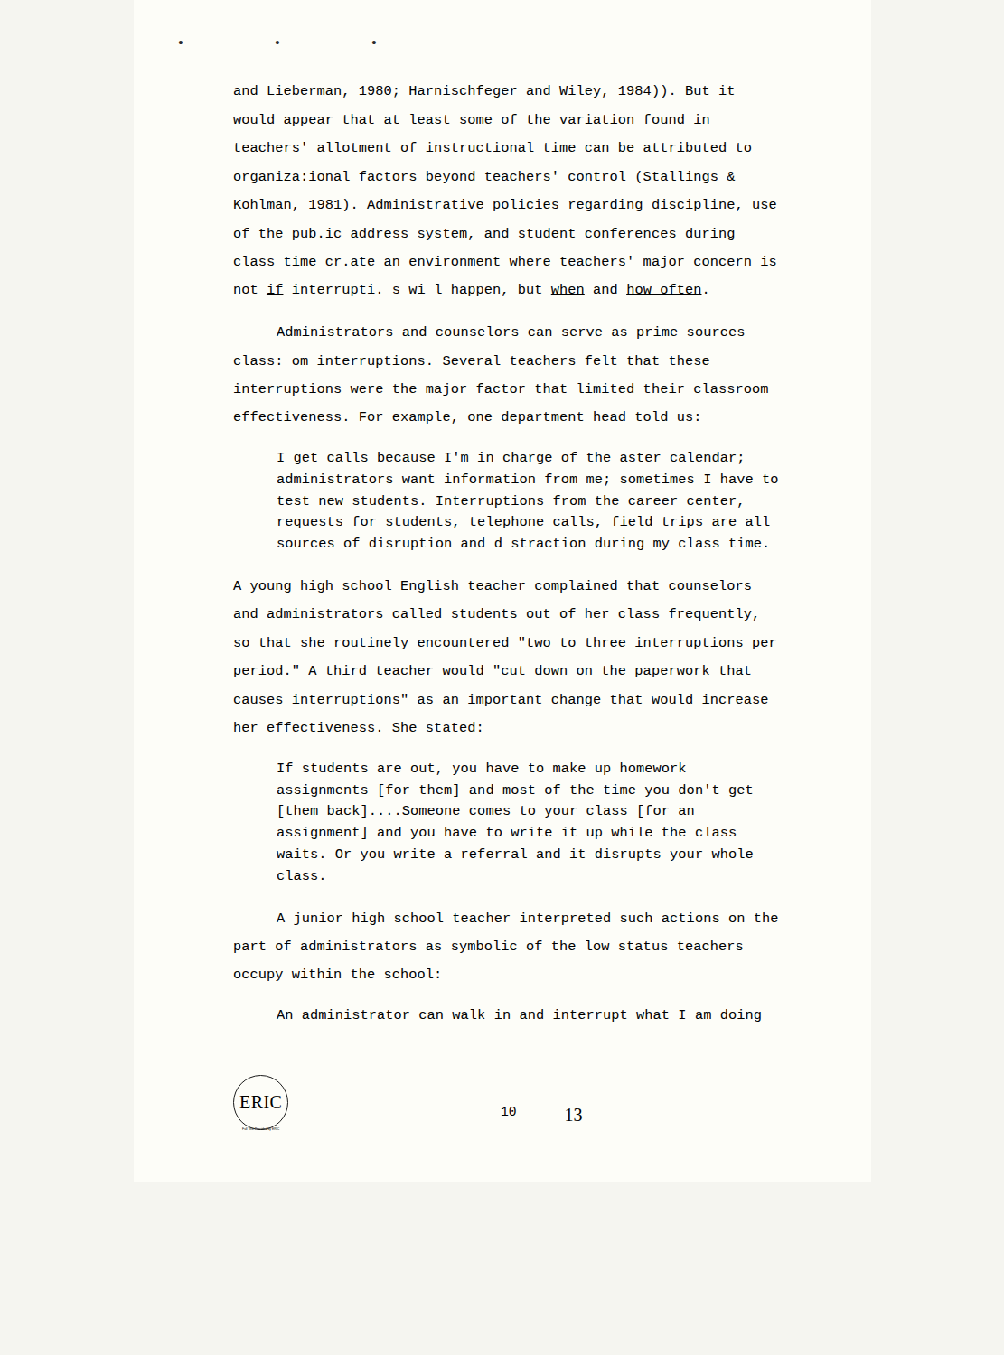• • •
and Lieberman, 1980; Harnischfeger and Wiley, 1984)). But it would appear that at least some of the variation found in teachers' allotment of instructional time can be attributed to organiza:ional factors beyond teachers' control (Stallings & Kohlman, 1981). Administrative policies regarding discipline, use of the pub.ic address system, and student conferences during class time cr.ate an environment where teachers' major concern is not if interrupti. s wi l happen, but when and how often.
Administrators and counselors can serve as prime sources class: om interruptions. Several teachers felt that these interruptions were the major factor that limited their classroom effectiveness. For example, one department head told us:
I get calls because I'm in charge of the aster calendar; administrators want information from me; sometimes I have to test new students. Interruptions from the career center, requests for students, telephone calls, field trips are all sources of disruption and d straction during my class time.
A young high school English teacher complained that counselors and administrators called students out of her class frequently, so that she routinely encountered "two to three interruptions per period." A third teacher would "cut down on the paperwork that causes interruptions" as an important change that would increase her effectiveness. She stated:
If students are out, you have to make up homework assignments [for them] and most of the time you don't get [them back]....Someone comes to your class [for an assignment] and you have to write it up while the class waits. Or you write a referral and it disrupts your whole class.
A junior high school teacher interpreted such actions on the part of administrators as symbolic of the low status teachers occupy within the school:
An administrator can walk in and interrupt what I am doing
ERIC
1013